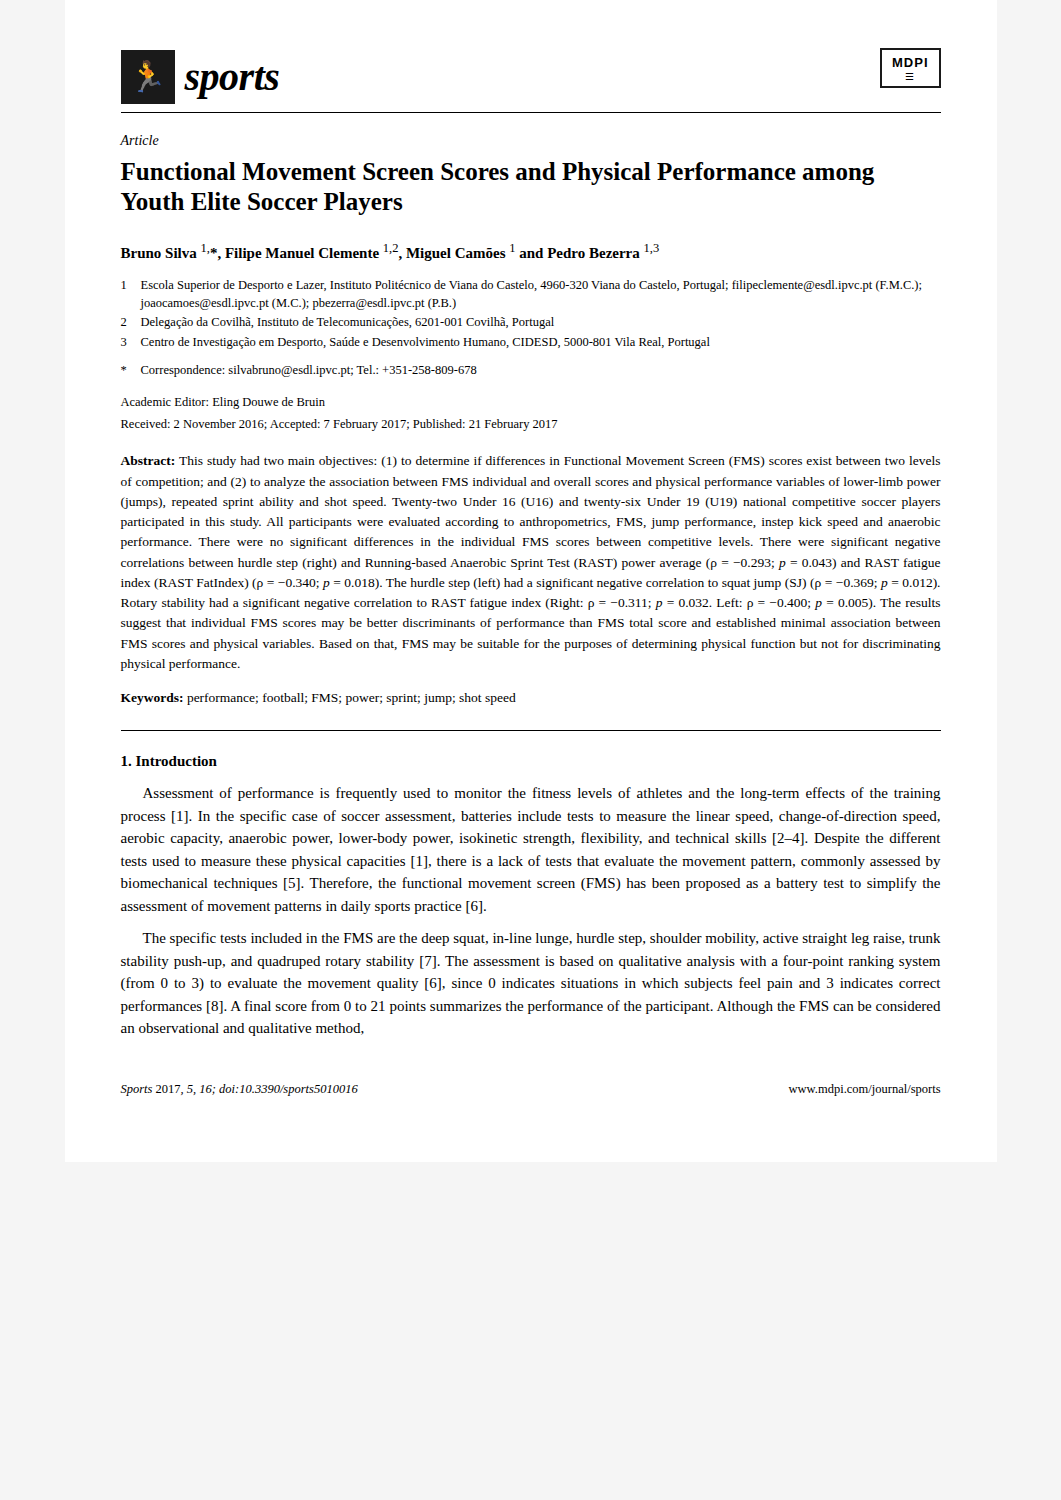🏃
sports
MDPI ☰
Article
Functional Movement Screen Scores and Physical Performance among Youth Elite Soccer Players
Bruno Silva 1,*, Filipe Manuel Clemente 1,2, Miguel Camões 1 and Pedro Bezerra 1,3
Escola Superior de Desporto e Lazer, Instituto Politécnico de Viana do Castelo, 4960-320 Viana do Castelo, Portugal; filipeclemente@esdl.ipvc.pt (F.M.C.); joaocamoes@esdl.ipvc.pt (M.C.); pbezerra@esdl.ipvc.pt (P.B.)
Delegação da Covilhã, Instituto de Telecomunicações, 6201-001 Covilhã, Portugal
Centro de Investigação em Desporto, Saúde e Desenvolvimento Humano, CIDESD, 5000-801 Vila Real, Portugal
Correspondence: silvabruno@esdl.ipvc.pt; Tel.: +351-258-809-678
Academic Editor: Eling Douwe de Bruin
Received: 2 November 2016; Accepted: 7 February 2017; Published: 21 February 2017
Abstract: This study had two main objectives: (1) to determine if differences in Functional Movement Screen (FMS) scores exist between two levels of competition; and (2) to analyze the association between FMS individual and overall scores and physical performance variables of lower-limb power (jumps), repeated sprint ability and shot speed. Twenty-two Under 16 (U16) and twenty-six Under 19 (U19) national competitive soccer players participated in this study. All participants were evaluated according to anthropometrics, FMS, jump performance, instep kick speed and anaerobic performance. There were no significant differences in the individual FMS scores between competitive levels. There were significant negative correlations between hurdle step (right) and Running-based Anaerobic Sprint Test (RAST) power average (ρ = −0.293; p = 0.043) and RAST fatigue index (RAST FatIndex) (ρ = −0.340; p = 0.018). The hurdle step (left) had a significant negative correlation to squat jump (SJ) (ρ = −0.369; p = 0.012). Rotary stability had a significant negative correlation to RAST fatigue index (Right: ρ = −0.311; p = 0.032. Left: ρ = −0.400; p = 0.005). The results suggest that individual FMS scores may be better discriminants of performance than FMS total score and established minimal association between FMS scores and physical variables. Based on that, FMS may be suitable for the purposes of determining physical function but not for discriminating physical performance.
Keywords: performance; football; FMS; power; sprint; jump; shot speed
1. Introduction
Assessment of performance is frequently used to monitor the fitness levels of athletes and the long-term effects of the training process [1]. In the specific case of soccer assessment, batteries include tests to measure the linear speed, change-of-direction speed, aerobic capacity, anaerobic power, lower-body power, isokinetic strength, flexibility, and technical skills [2–4]. Despite the different tests used to measure these physical capacities [1], there is a lack of tests that evaluate the movement pattern, commonly assessed by biomechanical techniques [5]. Therefore, the functional movement screen (FMS) has been proposed as a battery test to simplify the assessment of movement patterns in daily sports practice [6].
The specific tests included in the FMS are the deep squat, in-line lunge, hurdle step, shoulder mobility, active straight leg raise, trunk stability push-up, and quadruped rotary stability [7]. The assessment is based on qualitative analysis with a four-point ranking system (from 0 to 3) to evaluate the movement quality [6], since 0 indicates situations in which subjects feel pain and 3 indicates correct performances [8]. A final score from 0 to 21 points summarizes the performance of the participant. Although the FMS can be considered an observational and qualitative method,
Sports 2017, 5, 16; doi:10.3390/sports5010016
www.mdpi.com/journal/sports